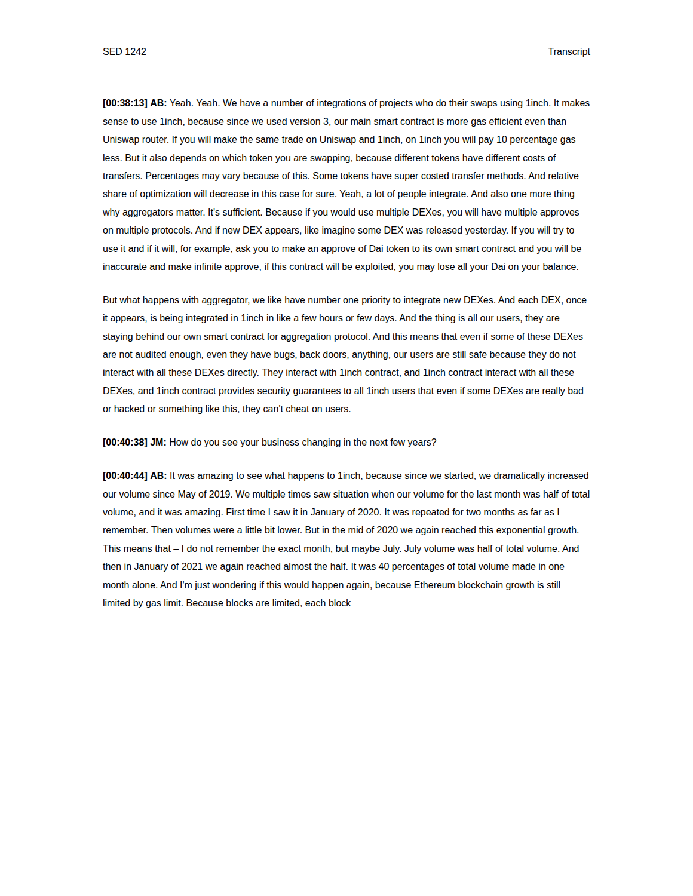SED 1242 Transcript
[00:38:13] AB: Yeah. Yeah. We have a number of integrations of projects who do their swaps using 1inch. It makes sense to use 1inch, because since we used version 3, our main smart contract is more gas efficient even than Uniswap router. If you will make the same trade on Uniswap and 1inch, on 1inch you will pay 10 percentage gas less. But it also depends on which token you are swapping, because different tokens have different costs of transfers. Percentages may vary because of this. Some tokens have super costed transfer methods. And relative share of optimization will decrease in this case for sure. Yeah, a lot of people integrate. And also one more thing why aggregators matter. It's sufficient. Because if you would use multiple DEXes, you will have multiple approves on multiple protocols. And if new DEX appears, like imagine some DEX was released yesterday. If you will try to use it and if it will, for example, ask you to make an approve of Dai token to its own smart contract and you will be inaccurate and make infinite approve, if this contract will be exploited, you may lose all your Dai on your balance.
But what happens with aggregator, we like have number one priority to integrate new DEXes. And each DEX, once it appears, is being integrated in 1inch in like a few hours or few days. And the thing is all our users, they are staying behind our own smart contract for aggregation protocol. And this means that even if some of these DEXes are not audited enough, even they have bugs, back doors, anything, our users are still safe because they do not interact with all these DEXes directly. They interact with 1inch contract, and 1inch contract interact with all these DEXes, and 1inch contract provides security guarantees to all 1inch users that even if some DEXes are really bad or hacked or something like this, they can't cheat on users.
[00:40:38] JM: How do you see your business changing in the next few years?
[00:40:44] AB: It was amazing to see what happens to 1inch, because since we started, we dramatically increased our volume since May of 2019. We multiple times saw situation when our volume for the last month was half of total volume, and it was amazing. First time I saw it in January of 2020. It was repeated for two months as far as I remember. Then volumes were a little bit lower. But in the mid of 2020 we again reached this exponential growth. This means that – I do not remember the exact month, but maybe July. July volume was half of total volume. And then in January of 2021 we again reached almost the half. It was 40 percentages of total volume made in one month alone. And I'm just wondering if this would happen again, because Ethereum blockchain growth is still limited by gas limit. Because blocks are limited, each block